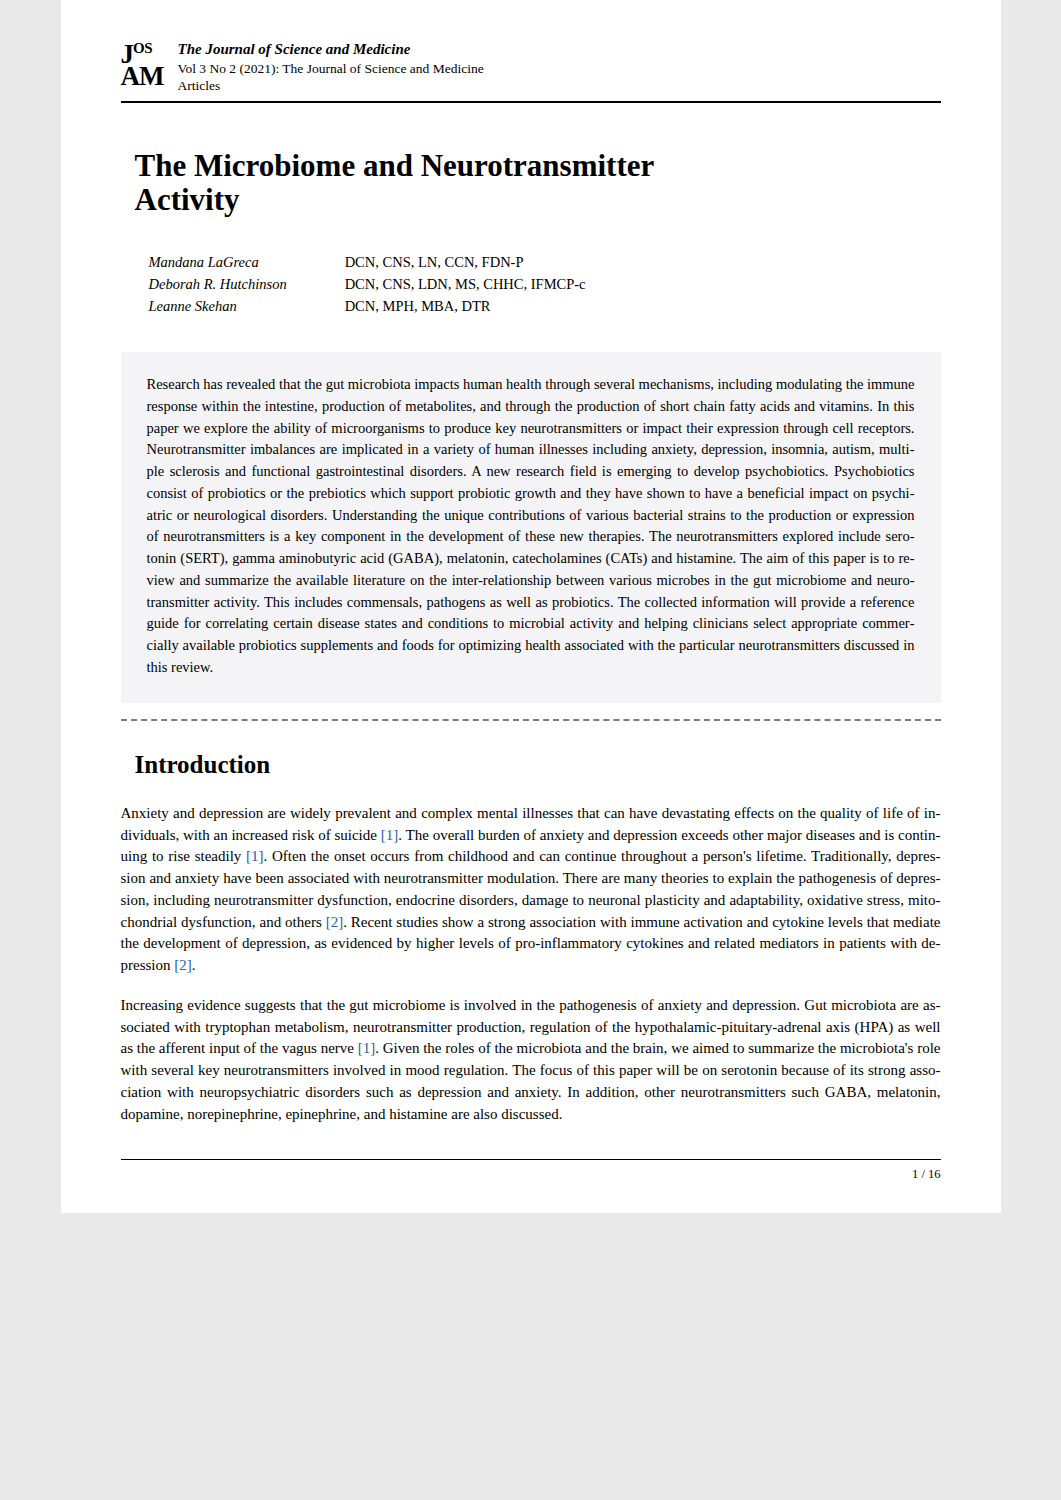JOS
AM
The Journal of Science and Medicine
Vol 3 No 2 (2021): The Journal of Science and Medicine
Articles
The Microbiome and Neurotransmitter
Activity
| Mandana LaGreca | DCN, CNS, LN, CCN, FDN-P |
| Deborah R. Hutchinson | DCN, CNS, LDN, MS, CHHC, IFMCP-c |
| Leanne Skehan | DCN, MPH, MBA, DTR |
Research has revealed that the gut microbiota impacts human health through several mechanisms, including modulating the immune response within the intestine, production of metabolites, and through the production of short chain fatty acids and vitamins. In this paper we explore the ability of microorganisms to produce key neurotransmitters or impact their expression through cell receptors. Neurotransmitter imbalances are implicated in a variety of human illnesses including anxiety, depression, insomnia, autism, multiple sclerosis and functional gastrointestinal disorders. A new research field is emerging to develop psychobiotics. Psychobiotics consist of probiotics or the prebiotics which support probiotic growth and they have shown to have a beneficial impact on psychiatric or neurological disorders. Understanding the unique contributions of various bacterial strains to the production or expression of neurotransmitters is a key component in the development of these new therapies. The neurotransmitters explored include serotonin (SERT), gamma aminobutyric acid (GABA), melatonin, catecholamines (CATs) and histamine. The aim of this paper is to review and summarize the available literature on the inter-relationship between various microbes in the gut microbiome and neurotransmitter activity. This includes commensals, pathogens as well as probiotics. The collected information will provide a reference guide for correlating certain disease states and conditions to microbial activity and helping clinicians select appropriate commercially available probiotics supplements and foods for optimizing health associated with the particular neurotransmitters discussed in this review.
Introduction
Anxiety and depression are widely prevalent and complex mental illnesses that can have devastating effects on the quality of life of individuals, with an increased risk of suicide [1]. The overall burden of anxiety and depression exceeds other major diseases and is continuing to rise steadily [1]. Often the onset occurs from childhood and can continue throughout a person's lifetime. Traditionally, depression and anxiety have been associated with neurotransmitter modulation. There are many theories to explain the pathogenesis of depression, including neurotransmitter dysfunction, endocrine disorders, damage to neuronal plasticity and adaptability, oxidative stress, mitochondrial dysfunction, and others [2]. Recent studies show a strong association with immune activation and cytokine levels that mediate the development of depression, as evidenced by higher levels of pro-inflammatory cytokines and related mediators in patients with depression [2].
Increasing evidence suggests that the gut microbiome is involved in the pathogenesis of anxiety and depression. Gut microbiota are associated with tryptophan metabolism, neurotransmitter production, regulation of the hypothalamic-pituitary-adrenal axis (HPA) as well as the afferent input of the vagus nerve [1]. Given the roles of the microbiota and the brain, we aimed to summarize the microbiota's role with several key neurotransmitters involved in mood regulation. The focus of this paper will be on serotonin because of its strong association with neuropsychiatric disorders such as depression and anxiety. In addition, other neurotransmitters such GABA, melatonin, dopamine, norepinephrine, epinephrine, and histamine are also discussed.
1 / 16